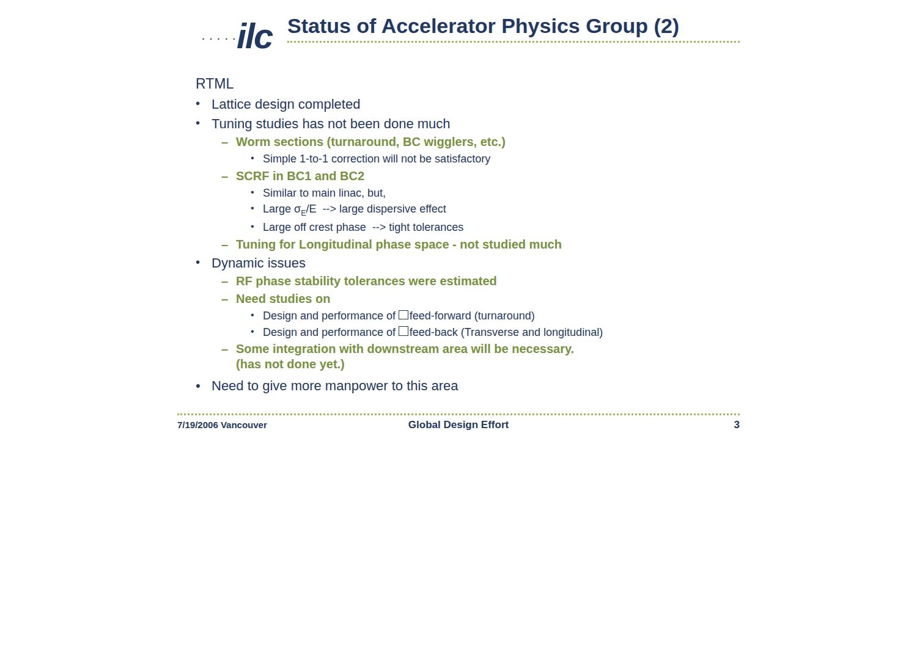· · · · ·ilc
Status of Accelerator Physics Group (2)
RTML
Lattice design completed
Tuning studies has not been done much
Worm sections (turnaround, BC wigglers, etc.)
Simple 1-to-1 correction will not be satisfactory
SCRF in BC1 and BC2
Similar to main linac, but,
Large σE/E --> large dispersive effect
Large off crest phase --> tight tolerances
Tuning for Longitudinal phase space - not studied much
Dynamic issues
RF phase stability tolerances were estimated
Need studies on
Design and performance of feed-forward (turnaround)
Design and performance of feed-back (Transverse and longitudinal)
Some integration with downstream area will be necessary.
(has not done yet.)
Need to give more manpower to this area
7/19/2006 Vancouver
Global Design Effort
3